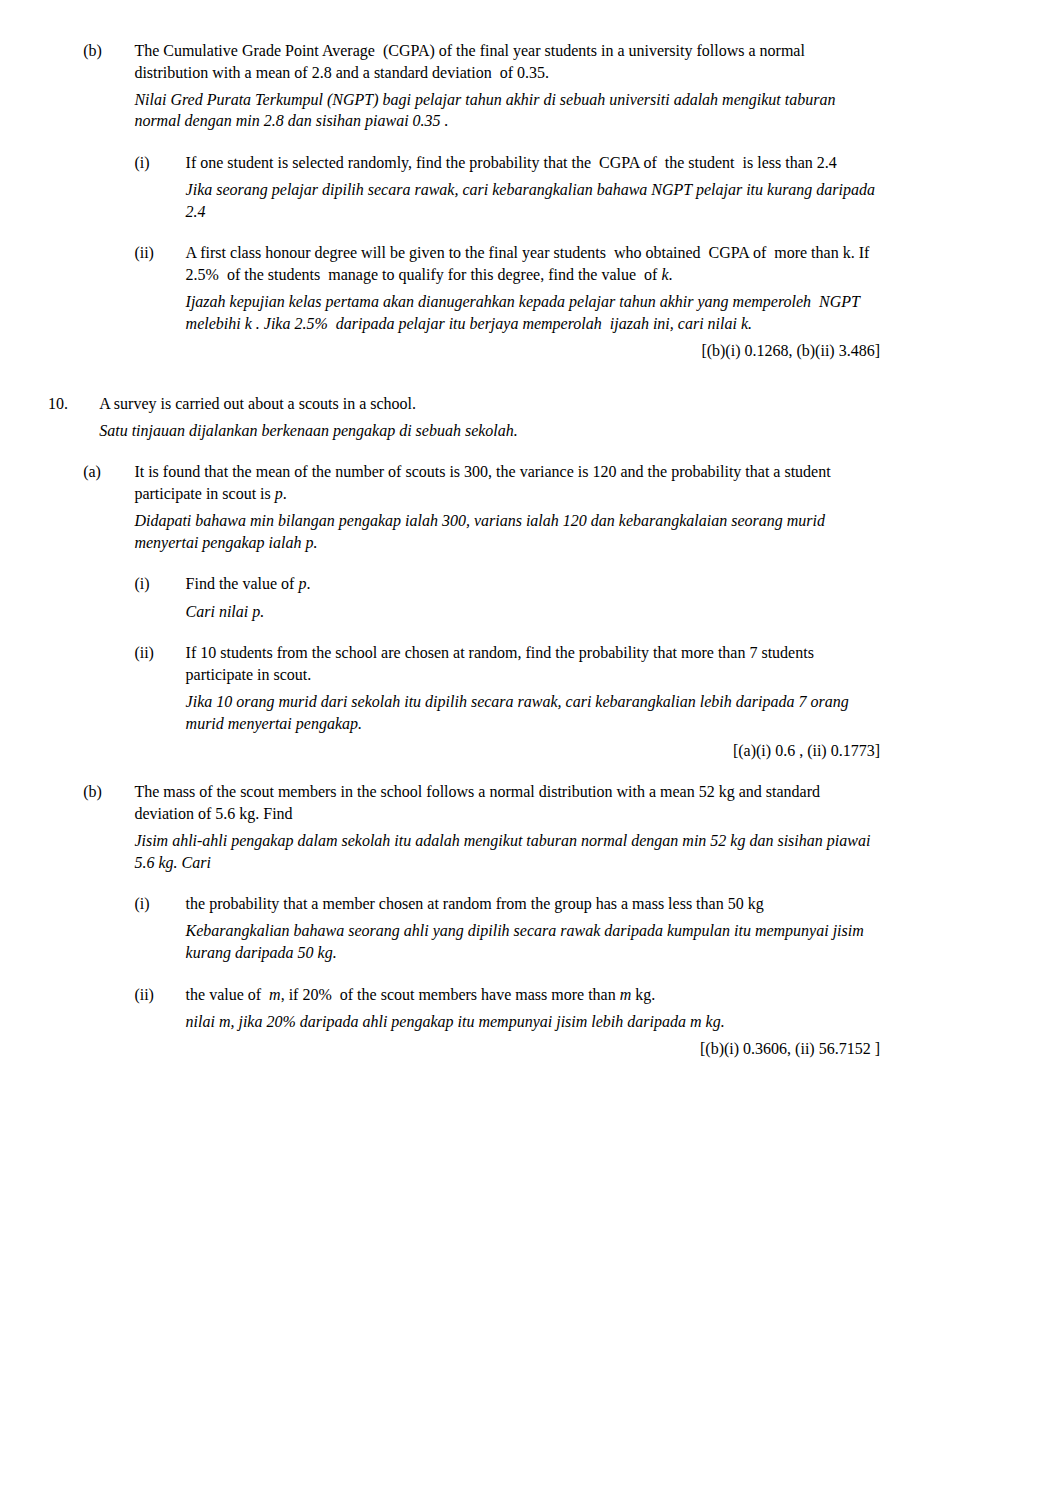(b)
The Cumulative Grade Point Average (CGPA) of the final year students in a university follows a normal distribution with a mean of 2.8 and a standard deviation of 0.35.
Nilai Gred Purata Terkumpul (NGPT) bagi pelajar tahun akhir di sebuah universiti adalah mengikut taburan normal dengan min 2.8 dan sisihan piawai 0.35 .
(i)
If one student is selected randomly, find the probability that the CGPA of the student is less than 2.4
Jika seorang pelajar dipilih secara rawak, cari kebarangkalian bahawa NGPT pelajar itu kurang daripada 2.4
(ii)
A first class honour degree will be given to the final year students who obtained CGPA of more than k. If 2.5% of the students manage to qualify for this degree, find the value of k.
Ijazah kepujian kelas pertama akan dianugerahkan kepada pelajar tahun akhir yang memperoleh NGPT melebihi k . Jika 2.5% daripada pelajar itu berjaya memperolah ijazah ini, cari nilai k.
[(b)(i) 0.1268, (b)(ii) 3.486]
10.
A survey is carried out about a scouts in a school.
Satu tinjauan dijalankan berkenaan pengakap di sebuah sekolah.
(a)
It is found that the mean of the number of scouts is 300, the variance is 120 and the probability that a student participate in scout is p.
Didapati bahawa min bilangan pengakap ialah 300, varians ialah 120 dan kebarangkalaian seorang murid menyertai pengakap ialah p.
(i)
Find the value of p.
Cari nilai p.
(ii)
If 10 students from the school are chosen at random, find the probability that more than 7 students participate in scout.
Jika 10 orang murid dari sekolah itu dipilih secara rawak, cari kebarangkalian lebih daripada 7 orang murid menyertai pengakap.
[(a)(i) 0.6 , (ii) 0.1773]
(b)
The mass of the scout members in the school follows a normal distribution with a mean 52 kg and standard deviation of 5.6 kg. Find
Jisim ahli-ahli pengakap dalam sekolah itu adalah mengikut taburan normal dengan min 52 kg dan sisihan piawai 5.6 kg. Cari
(i)
the probability that a member chosen at random from the group has a mass less than 50 kg
Kebarangkalian bahawa seorang ahli yang dipilih secara rawak daripada kumpulan itu mempunyai jisim kurang daripada 50 kg.
(ii)
the value of m, if 20% of the scout members have mass more than m kg.
nilai m, jika 20% daripada ahli pengakap itu mempunyai jisim lebih daripada m kg.
[(b)(i) 0.3606, (ii) 56.7152 ]